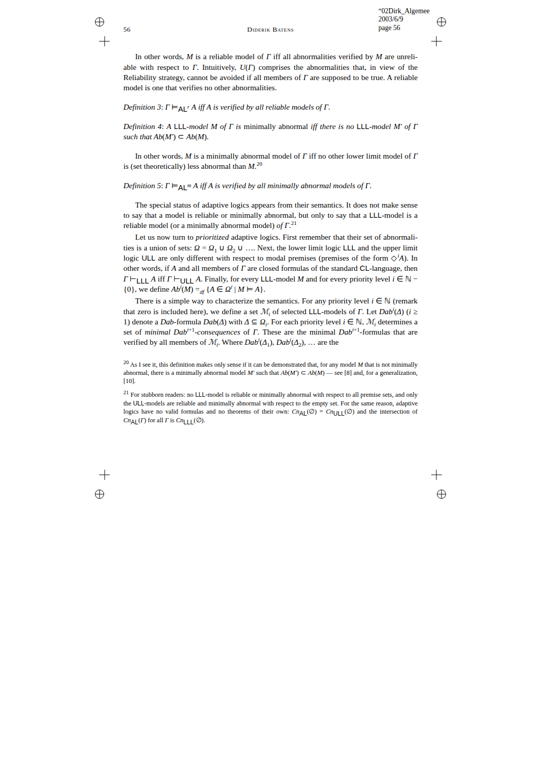“02Dirk_Algemee
2003/6/9
page 56
56 Diderik Batens
In other words, M is a reliable model of Γ iff all abnormalities verified by M are unreliable with respect to Γ. Intuitively, U(Γ) comprises the abnormalities that, in view of the Reliability strategy, cannot be avoided if all members of Γ are supposed to be true. A reliable model is one that verifies no other abnormalities.
Definition 3: Γ ⊨ALr A iff A is verified by all reliable models of Γ.
Definition 4: A LLL-model M of Γ is minimally abnormal iff there is no LLL-model M′ of Γ such that Ab(M′) ⊂ Ab(M).
In other words, M is a minimally abnormal model of Γ iff no other lower limit model of Γ is (set theoretically) less abnormal than M.20
Definition 5: Γ ⊨ALm A iff A is verified by all minimally abnormal models of Γ.
The special status of adaptive logics appears from their semantics. It does not make sense to say that a model is reliable or minimally abnormal, but only to say that a LLL-model is a reliable model (or a minimally abnormal model) of Γ.21
Let us now turn to prioritized adaptive logics. First remember that their set of abnormalities is a union of sets: Ω = Ω1 ∪ Ω2 ∪ …. Next, the lower limit logic LLL and the upper limit logic ULL are only different with respect to modal premises (premises of the form ◇iA). In other words, if A and all members of Γ are closed formulas of the standard CL-language, then Γ ⊢LLL A iff Γ ⊢ULL A. Finally, for every LLL-model M and for every priority level i ∈ ℕ − {0}, we define Abi(M) =df {A ∈ Ωi | M ⊨ A}.
There is a simple way to characterize the semantics. For any priority level i ∈ ℕ (remark that zero is included here), we define a set ℳi of selected LLL-models of Γ. Let Dabi(Δ) (i ≥ 1) denote a Dab-formula Dab(Δ) with Δ ⊆ Ωi. For each priority level i ∈ ℕ, ℳi determines a set of minimal Dabi+1-consequences of Γ. These are the minimal Dabi+1-formulas that are verified by all members of ℳi. Where Dabi(Δ1), Dabi(Δ2), … are the
20 As I see it, this definition makes only sense if it can be demonstrated that, for any model M that is not minimally abnormal, there is a minimally abnormal model M′ such that Ab(M′) ⊂ Ab(M) — see [8] and, for a generalization, [10].
21 For stubborn readers: no LLL-model is reliable or minimally abnormal with respect to all premise sets, and only the ULL-models are reliable and minimally abnormal with respect to the empty set. For the same reason, adaptive logics have no valid formulas and no theorems of their own: CnAL(∅) = CnULL(∅) and the intersection of CnAL(Γ) for all Γ is CnLLL(∅).